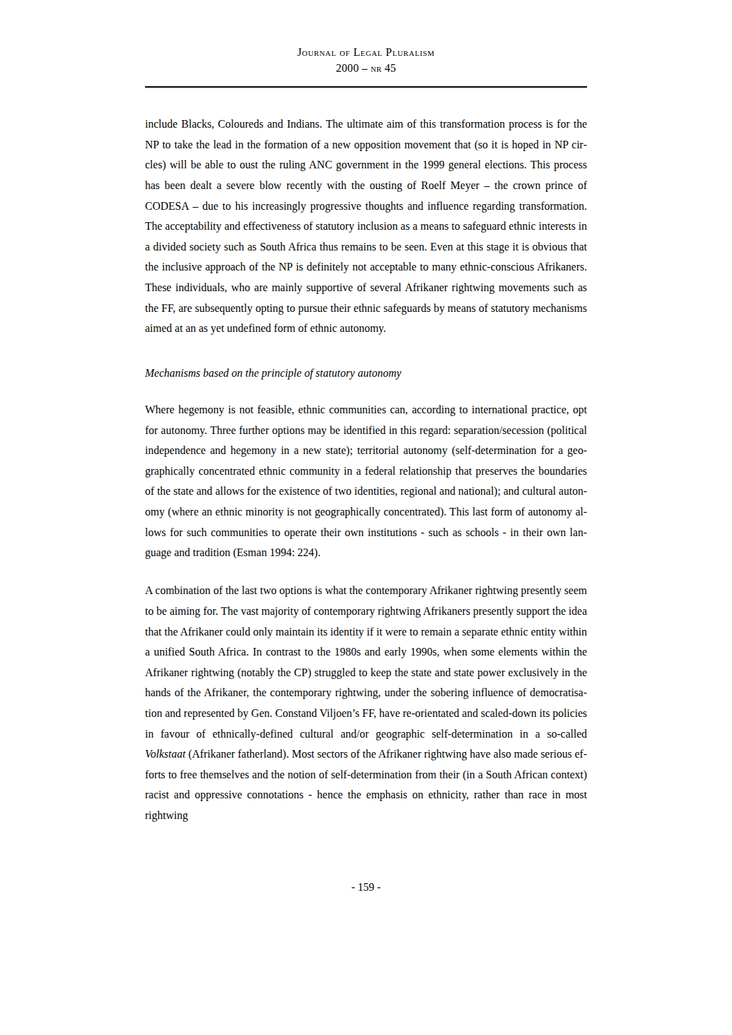Journal of Legal Pluralism
2000 – nr 45
include Blacks, Coloureds and Indians. The ultimate aim of this transformation process is for the NP to take the lead in the formation of a new opposition movement that (so it is hoped in NP circles) will be able to oust the ruling ANC government in the 1999 general elections. This process has been dealt a severe blow recently with the ousting of Roelf Meyer – the crown prince of CODESA – due to his increasingly progressive thoughts and influence regarding transformation. The acceptability and effectiveness of statutory inclusion as a means to safeguard ethnic interests in a divided society such as South Africa thus remains to be seen. Even at this stage it is obvious that the inclusive approach of the NP is definitely not acceptable to many ethnic-conscious Afrikaners. These individuals, who are mainly supportive of several Afrikaner rightwing movements such as the FF, are subsequently opting to pursue their ethnic safeguards by means of statutory mechanisms aimed at an as yet undefined form of ethnic autonomy.
Mechanisms based on the principle of statutory autonomy
Where hegemony is not feasible, ethnic communities can, according to international practice, opt for autonomy. Three further options may be identified in this regard: separation/secession (political independence and hegemony in a new state); territorial autonomy (self-determination for a geographically concentrated ethnic community in a federal relationship that preserves the boundaries of the state and allows for the existence of two identities, regional and national); and cultural autonomy (where an ethnic minority is not geographically concentrated). This last form of autonomy allows for such communities to operate their own institutions - such as schools - in their own language and tradition (Esman 1994: 224).
A combination of the last two options is what the contemporary Afrikaner rightwing presently seem to be aiming for. The vast majority of contemporary rightwing Afrikaners presently support the idea that the Afrikaner could only maintain its identity if it were to remain a separate ethnic entity within a unified South Africa. In contrast to the 1980s and early 1990s, when some elements within the Afrikaner rightwing (notably the CP) struggled to keep the state and state power exclusively in the hands of the Afrikaner, the contemporary rightwing, under the sobering influence of democratisation and represented by Gen. Constand Viljoen’s FF, have re-orientated and scaled-down its policies in favour of ethnically-defined cultural and/or geographic self-determination in a so-called Volkstaat (Afrikaner fatherland). Most sectors of the Afrikaner rightwing have also made serious efforts to free themselves and the notion of self-determination from their (in a South African context) racist and oppressive connotations - hence the emphasis on ethnicity, rather than race in most rightwing
- 159 -